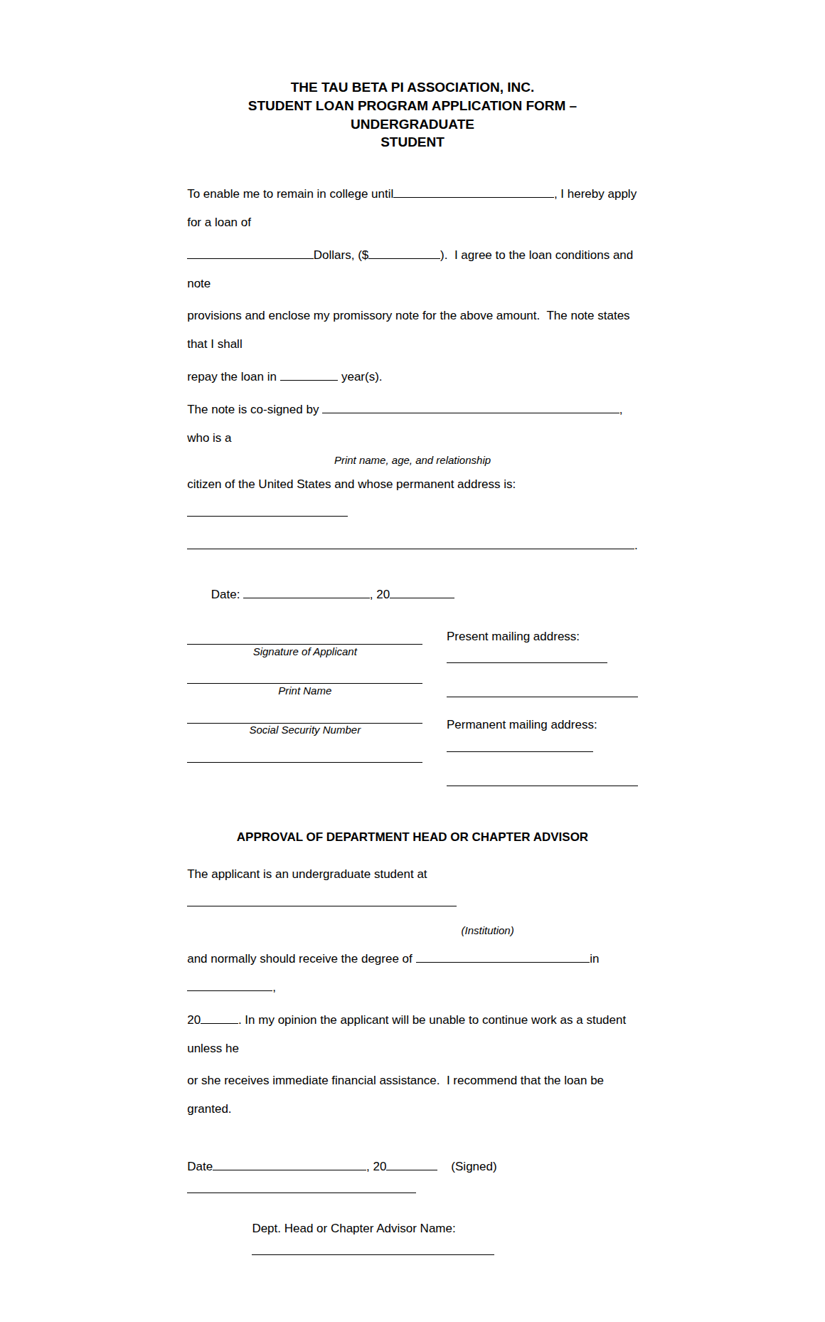THE TAU BETA PI ASSOCIATION, INC.
STUDENT LOAN PROGRAM APPLICATION FORM – UNDERGRADUATE
STUDENT
To enable me to remain in college until , I hereby apply for a loan of
Dollars, ($ ). I agree to the loan conditions and note
provisions and enclose my promissory note for the above amount. The note states that I shall
repay the loan in year(s).
The note is co-signed by , who is a Print name, age, and relationship
citizen of the United States and whose permanent address is:
.
Date: , 20
Signature of Applicant
Print Name
Social Security Number
Present mailing address:
Permanent mailing address:
APPROVAL OF DEPARTMENT HEAD OR CHAPTER ADVISOR
The applicant is an undergraduate student at
(Institution)
and normally should receive the degree of in ,
20 . In my opinion the applicant will be unable to continue work as a student unless he
or she receives immediate financial assistance. I recommend that the loan be granted.
Date , 20 (Signed)
Dept. Head or Chapter Advisor Name: